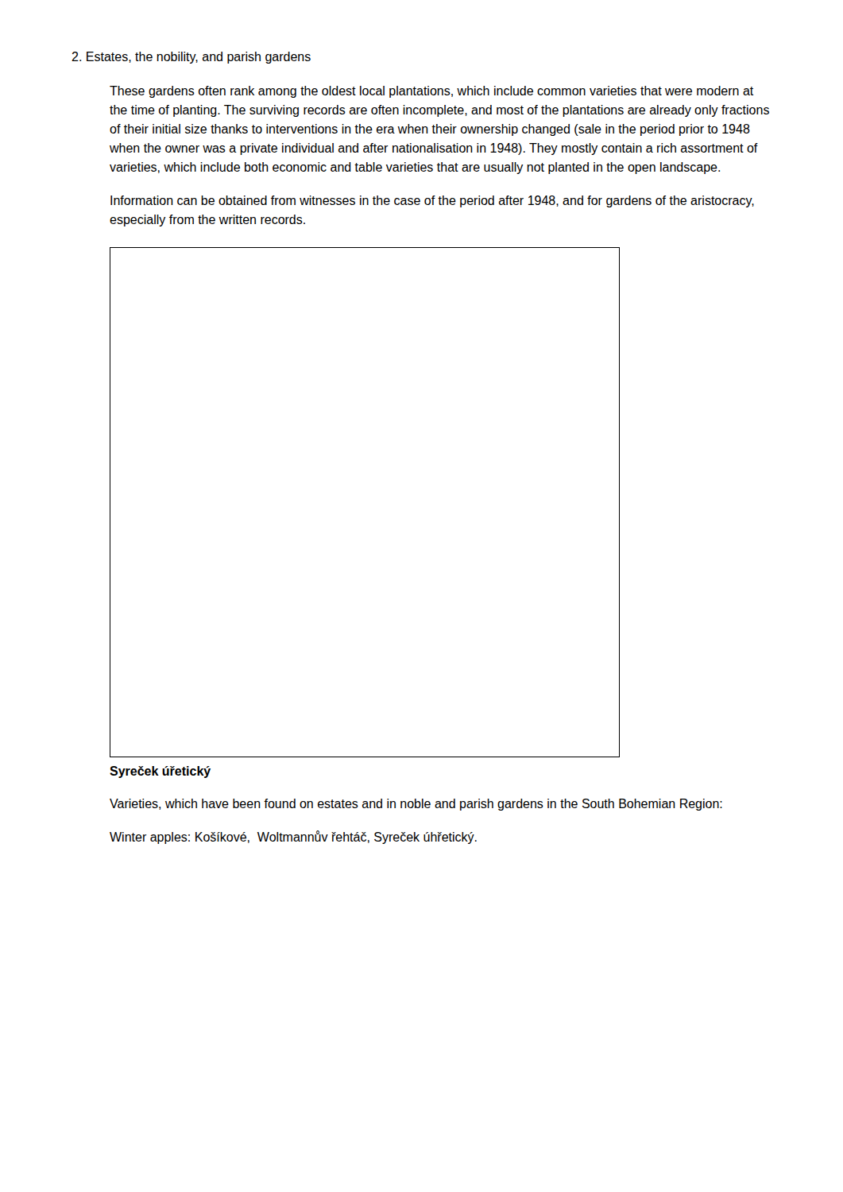2. Estates, the nobility, and parish gardens
These gardens often rank among the oldest local plantations, which include common varieties that were modern at the time of planting. The surviving records are often incomplete, and most of the plantations are already only fractions of their initial size thanks to interventions in the era when their ownership changed (sale in the period prior to 1948 when the owner was a private individual and after nationalisation in 1948). They mostly contain a rich assortment of varieties, which include both economic and table varieties that are usually not planted in the open landscape.
Information can be obtained from witnesses in the case of the period after 1948, and for gardens of the aristocracy, especially from the written records.
Syreček úřetický
Varieties, which have been found on estates and in noble and parish gardens in the South Bohemian Region:
Winter apples: Košíkové, Woltmannův řehtáč, Syreček úhřetický.